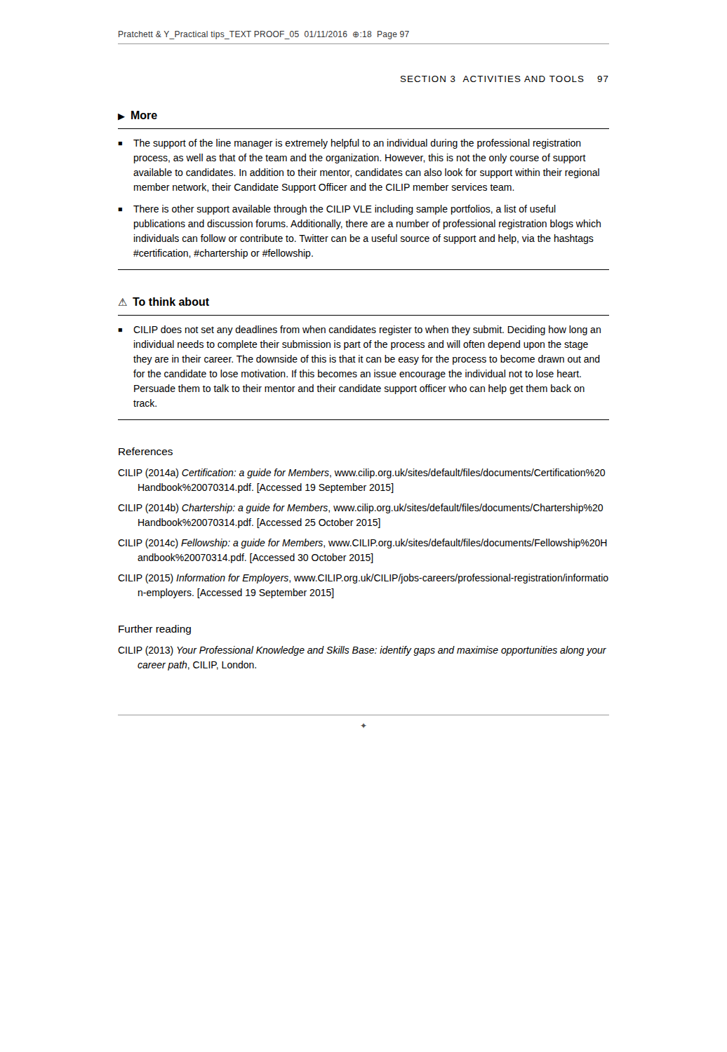Pratchett & Y_Practical tips_TEXT PROOF_05 01/11/2016 ⊕:18 Page 97
SECTION 3 ACTIVITIES AND TOOLS97
▶
More
The support of the line manager is extremely helpful to an individual during the professional registration process, as well as that of the team and the organization. However, this is not the only course of support available to candidates. In addition to their mentor, candidates can also look for support within their regional member network, their Candidate Support Officer and the CILIP member services team.
There is other support available through the CILIP VLE including sample portfolios, a list of useful publications and discussion forums. Additionally, there are a number of professional registration blogs which individuals can follow or contribute to. Twitter can be a useful source of support and help, via the hashtags #certification, #chartership or #fellowship.
⚠
To think about
CILIP does not set any deadlines from when candidates register to when they submit. Deciding how long an individual needs to complete their submission is part of the process and will often depend upon the stage they are in their career. The downside of this is that it can be easy for the process to become drawn out and for the candidate to lose motivation. If this becomes an issue encourage the individual not to lose heart. Persuade them to talk to their mentor and their candidate support officer who can help get them back on track.
References
CILIP (2014a) Certification: a guide for Members, www.cilip.org.uk/sites/default/files/documents/Certification%20Handbook%20070314.pdf. [Accessed 19 September 2015]
CILIP (2014b) Chartership: a guide for Members, www.cilip.org.uk/sites/default/files/documents/Chartership%20Handbook%20070314.pdf. [Accessed 25 October 2015]
CILIP (2014c) Fellowship: a guide for Members, www.CILIP.org.uk/sites/default/files/documents/Fellowship%20Handbook%20070314.pdf. [Accessed 30 October 2015]
CILIP (2015) Information for Employers, www.CILIP.org.uk/CILIP/jobs-careers/professional-registration/information-employers. [Accessed 19 September 2015]
Further reading
CILIP (2013) Your Professional Knowledge and Skills Base: identify gaps and maximise opportunities along your career path, CILIP, London.
✦